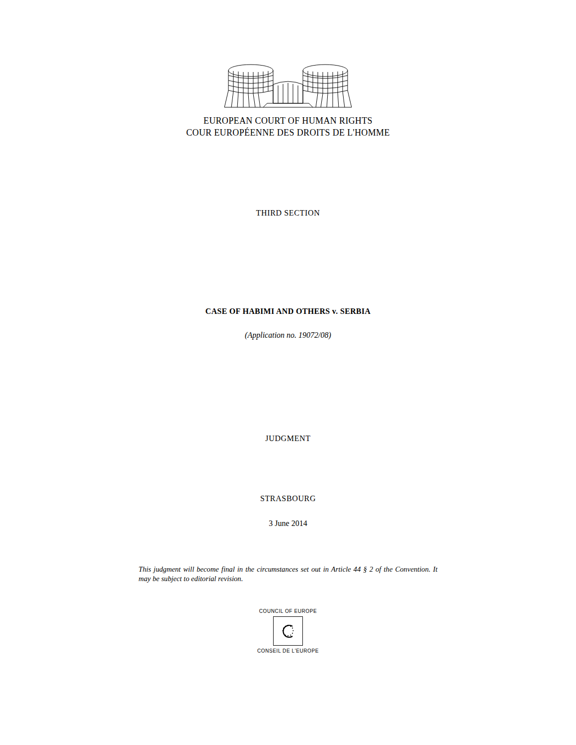EUROPEAN COURT OF HUMAN RIGHTS COUR EUROPÉENNE DES DROITS DE L'HOMME
THIRD SECTION
CASE OF HABIMI AND OTHERS v. SERBIA
(Application no. 19072/08)
JUDGMENT
STRASBOURG
3 June 2014
This judgment will become final in the circumstances set out in Article 44 § 2 of the Convention. It may be subject to editorial revision.
COUNCIL OF EUROPE
CONSEIL DE L'EUROPE